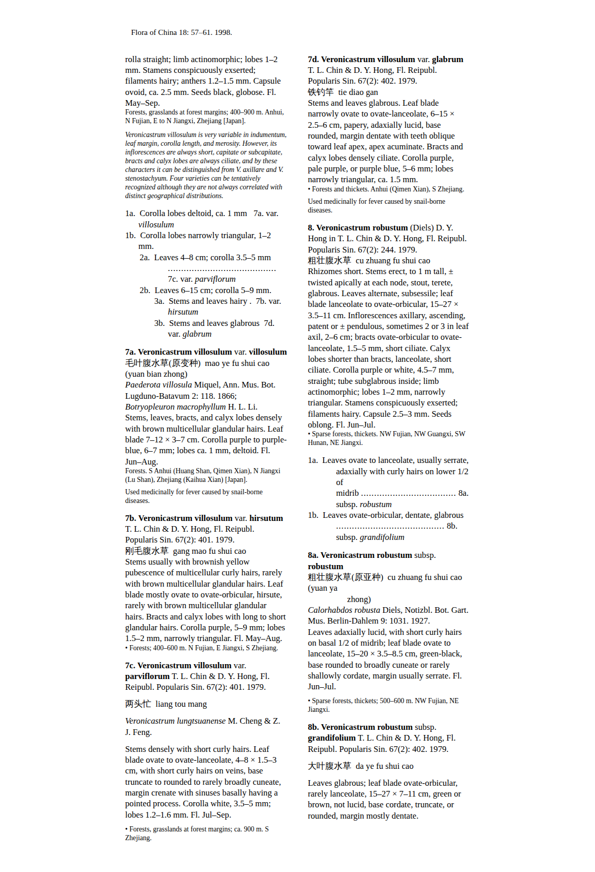Flora of China 18: 57–61. 1998.
rolla straight; limb actinomorphic; lobes 1–2 mm. Stamens conspicuously exserted; filaments hairy; anthers 1.2–1.5 mm. Capsule ovoid, ca. 2.5 mm. Seeds black, globose. Fl. May–Sep.
Forests, grasslands at forest margins; 400–900 m. Anhui, N Fujian, E to N Jiangxi, Zhejiang [Japan].
Veronicastrum villosulum is very variable in indumentum, leaf margin, corolla length, and merosity. However, its inflorescences are always short, capitate or subcapitate, bracts and calyx lobes are always ciliate, and by these characters it can be distinguished from V. axillare and V. stenostachyum. Four varieties can be tentatively recognized although they are not always correlated with distinct geographical distributions.
1a. Corolla lobes deltoid, ca. 1 mm 7a. var. villosulum
1b. Corolla lobes narrowly triangular, 1–2 mm.
2a. Leaves 4–8 cm; corolla 3.5–5 mm
......................................... 7c. var. parviflorum
2b. Leaves 6–15 cm; corolla 5–9 mm.
3a. Stems and leaves hairy . 7b. var. hirsutum
3b. Stems and leaves glabrous 7d. var. glabrum
7a. Veronicastrum villosulum var. villosulum
毛叶腹水草(原变种) mao ye fu shui cao (yuan bian zhong)
Paederota villosula Miquel, Ann. Mus. Bot. Lugduno-Batavum 2: 118. 1866; Botryopleuron macrophyllum H. L. Li.
Stems, leaves, bracts, and calyx lobes densely with brown multicellular glandular hairs. Leaf blade 7–12 × 3–7 cm. Corolla purple to purple-blue, 6–7 mm; lobes ca. 1 mm, deltoid. Fl. Jun–Aug.
Forests. S Anhui (Huang Shan, Qimen Xian), N Jiangxi (Lu Shan), Zhejiang (Kaihua Xian) [Japan].
Used medicinally for fever caused by snail-borne diseases.
7b. Veronicastrum villosulum var. hirsutum T. L. Chin & D. Y. Hong, Fl. Reipubl. Popularis Sin. 67(2): 401. 1979.
刚毛腹水草 gang mao fu shui cao
Stems usually with brownish yellow pubescence of multicellular curly hairs, rarely with brown multicellular glandular hairs. Leaf blade mostly ovate to ovate-orbicular, hirsute, rarely with brown multicellular glandular hairs. Bracts and calyx lobes with long to short glandular hairs. Corolla purple, 5–9 mm; lobes 1.5–2 mm, narrowly triangular. Fl. May–Aug.
• Forests; 400–600 m. N Fujian, E Jiangxi, S Zhejiang.
7c. Veronicastrum villosulum var. parviflorum T. L. Chin & D. Y. Hong, Fl. Reipubl. Popularis Sin. 67(2): 401. 1979.
两头忙 liang tou mang
Veronicastrum lungtsuanense M. Cheng & Z. J. Feng.
Stems densely with short curly hairs. Leaf blade ovate to ovate-lanceolate, 4–8 × 1.5–3 cm, with short curly hairs on veins, base truncate to rounded to rarely broadly cuneate, margin crenate with sinuses basally having a pointed process. Corolla white, 3.5–5 mm; lobes 1.2–1.6 mm. Fl. Jul–Sep.
• Forests, grasslands at forest margins; ca. 900 m. S Zhejiang.
7d. Veronicastrum villosulum var. glabrum T. L. Chin & D. Y. Hong, Fl. Reipubl. Popularis Sin. 67(2): 402. 1979.
铁钓竿 tie diao gan
Stems and leaves glabrous. Leaf blade narrowly ovate to ovate-lanceolate, 6–15 × 2.5–6 cm, papery, adaxially lucid, base rounded, margin dentate with teeth oblique toward leaf apex, apex acuminate. Bracts and calyx lobes densely ciliate. Corolla purple, pale purple, or purple blue, 5–6 mm; lobes narrowly triangular, ca. 1.5 mm.
• Forests and thickets. Anhui (Qimen Xian), S Zhejiang.
Used medicinally for fever caused by snail-borne diseases.
8. Veronicastrum robustum (Diels) D. Y. Hong in T. L. Chin & D. Y. Hong, Fl. Reipubl. Popularis Sin. 67(2): 244. 1979.
粗壮腹水草 cu zhuang fu shui cao
Rhizomes short. Stems erect, to 1 m tall, ± twisted apically at each node, stout, terete, glabrous. Leaves alternate, subsessile; leaf blade lanceolate to ovate-orbicular, 15–27 × 3.5–11 cm. Inflorescences axillary, ascending, patent or ± pendulous, sometimes 2 or 3 in leaf axil, 2–6 cm; bracts ovate-orbicular to ovate-lanceolate, 1.5–5 mm, short ciliate. Calyx lobes shorter than bracts, lanceolate, short ciliate. Corolla purple or white, 4.5–7 mm, straight; tube subglabrous inside; limb actinomorphic; lobes 1–2 mm, narrowly triangular. Stamens conspicuously exserted; filaments hairy. Capsule 2.5–3 mm. Seeds oblong. Fl. Jun–Jul.
• Sparse forests, thickets. NW Fujian, NW Guangxi, SW Hunan, NE Jiangxi.
1a. Leaves ovate to lanceolate, usually serrate,
adaxially with curly hairs on lower 1/2 of
midrib .................................... 8a. subsp. robustum
1b. Leaves ovate-orbicular, dentate, glabrous
......................................... 8b. subsp. grandifolium
8a. Veronicastrum robustum subsp. robustum
粗壮腹水草(原亚种) cu zhuang fu shui cao (yuan ya
zhong)
Calorhabdos robusta Diels, Notizbl. Bot. Gart. Mus. Berlin-Dahlem 9: 1031. 1927.
Leaves adaxially lucid, with short curly hairs on basal 1/2 of midrib; leaf blade ovate to lanceolate, 15–20 × 3.5–8.5 cm, green-black, base rounded to broadly cuneate or rarely shallowly cordate, margin usually serrate. Fl. Jun–Jul.
• Sparse forests, thickets; 500–600 m. NW Fujian, NE Jiangxi.
8b. Veronicastrum robustum subsp. grandifolium T. L. Chin & D. Y. Hong, Fl. Reipubl. Popularis Sin. 67(2): 402. 1979.
大叶腹水草 da ye fu shui cao
Leaves glabrous; leaf blade ovate-orbicular, rarely lanceolate, 15–27 × 7–11 cm, green or brown, not lucid, base cordate, truncate, or rounded, margin mostly dentate.